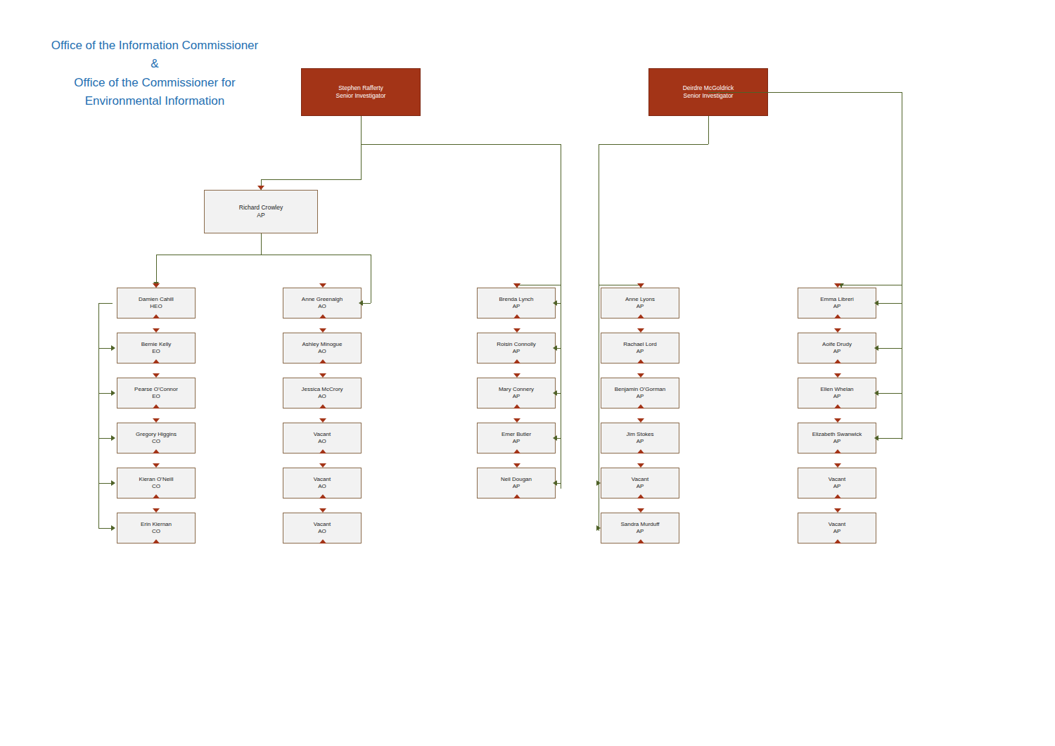Office of the Information Commissioner
&
Office of the Commissioner for
Environmental Information
Stephen Rafferty
Senior Investigator
Deirdre McGoldrick
Senior Investigator
Richard Crowley
AP
Damien Cahill
HEO
Bernie Kelly
EO
Pearse O’Connor
EO
Gregory Higgins
CO
Kieran O’Neill
CO
Erin Kiernan
CO
Anne Greenalgh
AO
Ashley Minogue
AO
Jessica McCrory
AO
Vacant
AO
Vacant
AO
Vacant
AO
Brenda Lynch
AP
Roisin Connolly
AP
Mary Connery
AP
Emer Butler
AP
Neil Dougan
AP
Anne Lyons
AP
Rachael Lord
AP
Benjamin O’Gorman
AP
Jim Stokes
AP
Vacant
AP
Sandra Murduff
AP
Emma Libreri
AP
Aoife Drudy
AP
Ellen Whelan
AP
Elizabeth Swanwick
AP
Vacant
AP
Vacant
AP